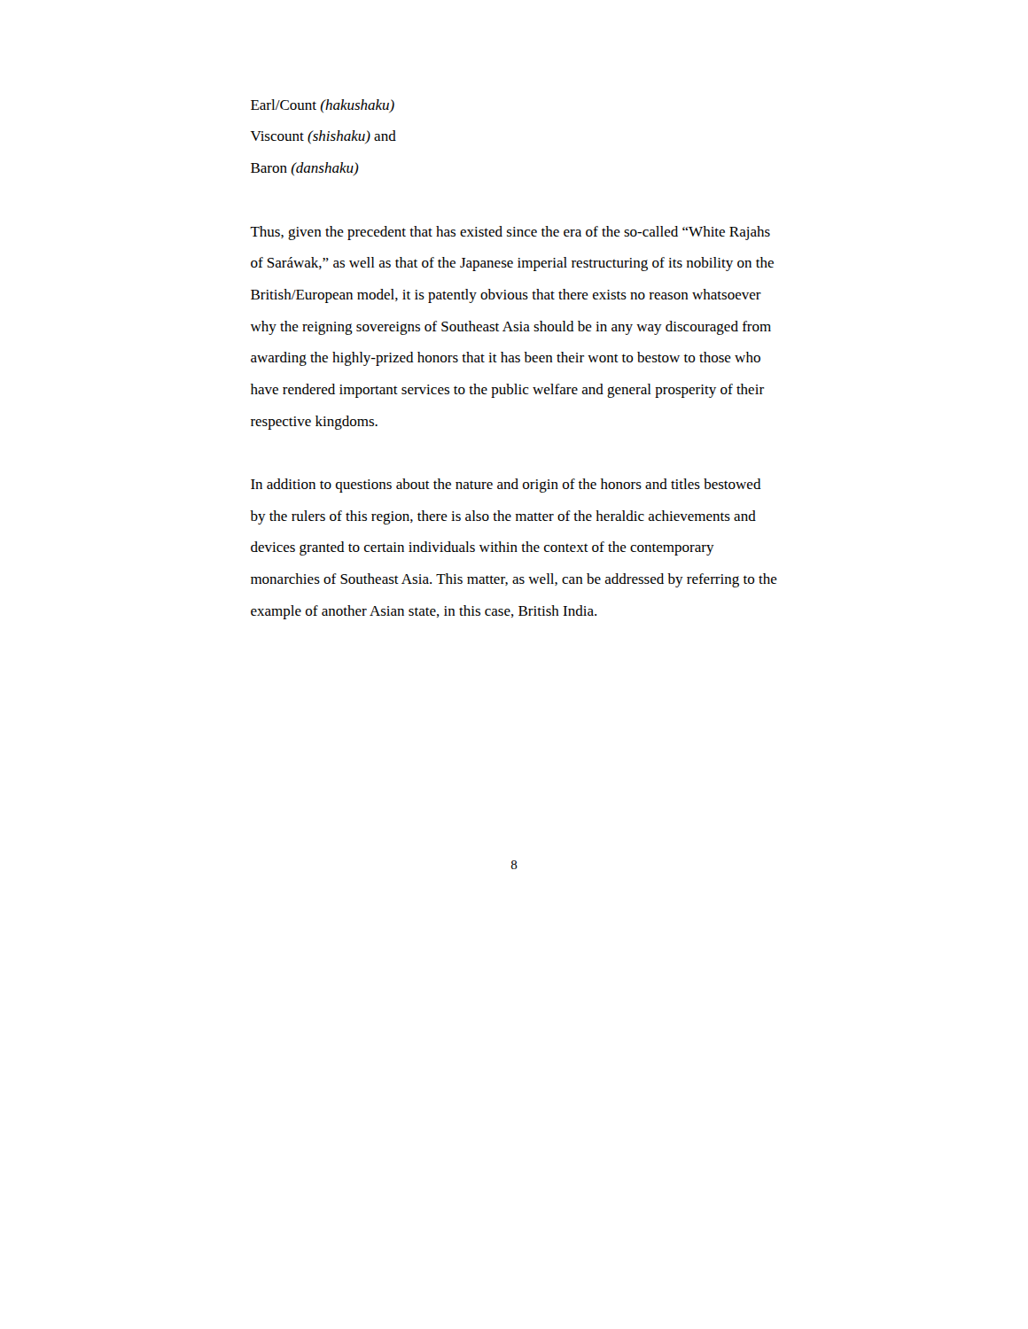Earl/Count (hakushaku)
Viscount (shishaku) and
Baron (danshaku)
Thus, given the precedent that has existed since the era of the so-called “White Rajahs of Saráwak,” as well as that of the Japanese imperial restructuring of its nobility on the British/European model, it is patently obvious that there exists no reason whatsoever why the reigning sovereigns of Southeast Asia should be in any way discouraged from awarding the highly-prized honors that it has been their wont to bestow to those who have rendered important services to the public welfare and general prosperity of their respective kingdoms.
In addition to questions about the nature and origin of the honors and titles bestowed by the rulers of this region, there is also the matter of the heraldic achievements and devices granted to certain individuals within the context of the contemporary monarchies of Southeast Asia. This matter, as well, can be addressed by referring to the example of another Asian state, in this case, British India.
8